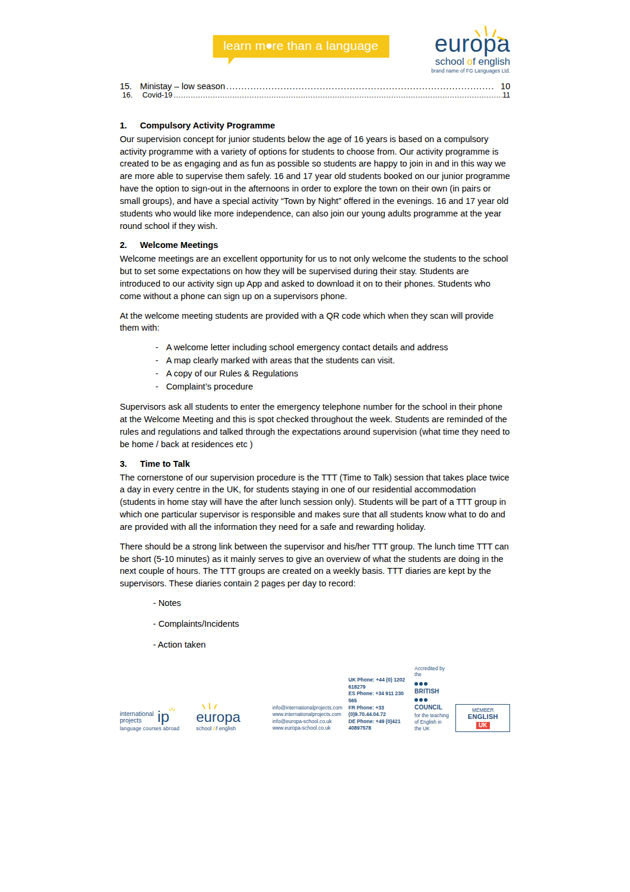learn m re than a language
europa
school of english
brand name of FG Languages Ltd.
15. Ministay – low season ......................................................................................... 10
16. Covid-19 ................................................................................................................................................. 11
1. Compulsory Activity Programme
Our supervision concept for junior students below the age of 16 years is based on a compulsory activity programme with a variety of options for students to choose from. Our activity programme is created to be as engaging and as fun as possible so students are happy to join in and in this way we are more able to supervise them safely. 16 and 17 year old students booked on our junior programme have the option to sign-out in the afternoons in order to explore the town on their own (in pairs or small groups), and have a special activity “Town by Night” offered in the evenings. 16 and 17 year old students who would like more independence, can also join our young adults programme at the year round school if they wish.
2. Welcome Meetings
Welcome meetings are an excellent opportunity for us to not only welcome the students to the school but to set some expectations on how they will be supervised during their stay. Students are introduced to our activity sign up App and asked to download it on to their phones. Students who come without a phone can sign up on a supervisors phone.
At the welcome meeting students are provided with a QR code which when they scan will provide them with:
A welcome letter including school emergency contact details and address
A map clearly marked with areas that the students can visit.
A copy of our Rules & Regulations
Complaint’s procedure
Supervisors ask all students to enter the emergency telephone number for the school in their phone at the Welcome Meeting and this is spot checked throughout the week. Students are reminded of the rules and regulations and talked through the expectations around supervision (what time they need to be home / back at residences etc )
3. Time to Talk
The cornerstone of our supervision procedure is the TTT (Time to Talk) session that takes place twice a day in every centre in the UK, for students staying in one of our residential accommodation (students in home stay will have the after lunch session only). Students will be part of a TTT group in which one particular supervisor is responsible and makes sure that all students know what to do and are provided with all the information they need for a safe and rewarding holiday.
There should be a strong link between the supervisor and his/her TTT group. The lunch time TTT can be short (5-10 minutes) as it mainly serves to give an overview of what the students are doing in the next couple of hours. The TTT groups are created on a weekly basis. TTT diaries are kept by the supervisors. These diaries contain 2 pages per day to record:
- Notes
- Complaints/Incidents
- Action taken
international
projects
ip
language courses abroad
europa
school of english
info@internationalprojects.com
www.internationalprojects.com
info@europa-school.co.uk
www.europa-school.co.uk
UK Phone: +44 (0) 1202 618279
ES Phone: +34 911 230 565
FR Phone: +33 (0)9.70.44.04.72
DE Phone: +49 (0)421 40897578
Accredited by the
BRITISH
COUNCIL
for the teaching
of English in the UK
MEMBER
ENGLISH
UK